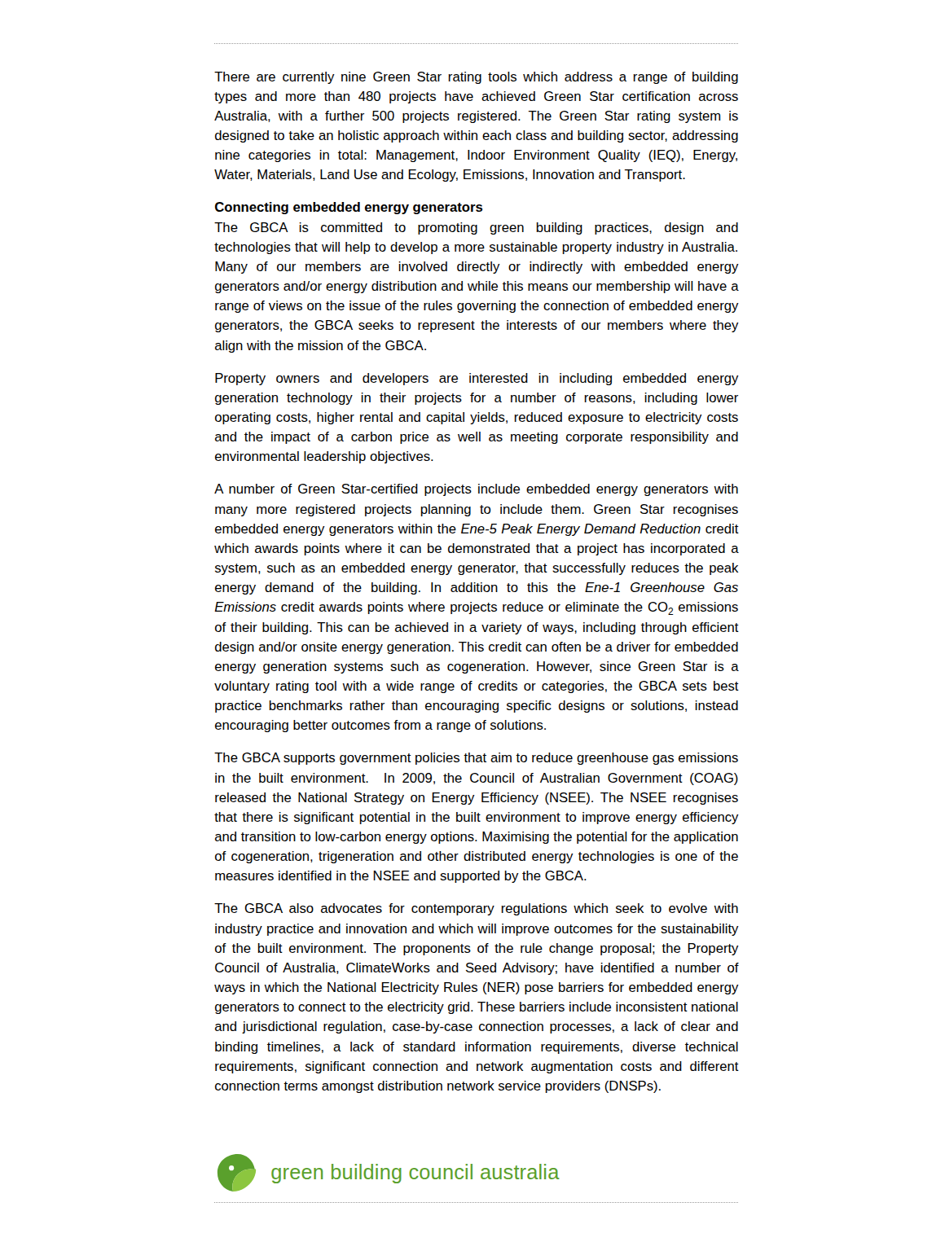There are currently nine Green Star rating tools which address a range of building types and more than 480 projects have achieved Green Star certification across Australia, with a further 500 projects registered. The Green Star rating system is designed to take an holistic approach within each class and building sector, addressing nine categories in total: Management, Indoor Environment Quality (IEQ), Energy, Water, Materials, Land Use and Ecology, Emissions, Innovation and Transport.
Connecting embedded energy generators
The GBCA is committed to promoting green building practices, design and technologies that will help to develop a more sustainable property industry in Australia. Many of our members are involved directly or indirectly with embedded energy generators and/or energy distribution and while this means our membership will have a range of views on the issue of the rules governing the connection of embedded energy generators, the GBCA seeks to represent the interests of our members where they align with the mission of the GBCA.
Property owners and developers are interested in including embedded energy generation technology in their projects for a number of reasons, including lower operating costs, higher rental and capital yields, reduced exposure to electricity costs and the impact of a carbon price as well as meeting corporate responsibility and environmental leadership objectives.
A number of Green Star-certified projects include embedded energy generators with many more registered projects planning to include them. Green Star recognises embedded energy generators within the Ene-5 Peak Energy Demand Reduction credit which awards points where it can be demonstrated that a project has incorporated a system, such as an embedded energy generator, that successfully reduces the peak energy demand of the building. In addition to this the Ene-1 Greenhouse Gas Emissions credit awards points where projects reduce or eliminate the CO2 emissions of their building. This can be achieved in a variety of ways, including through efficient design and/or onsite energy generation. This credit can often be a driver for embedded energy generation systems such as cogeneration. However, since Green Star is a voluntary rating tool with a wide range of credits or categories, the GBCA sets best practice benchmarks rather than encouraging specific designs or solutions, instead encouraging better outcomes from a range of solutions.
The GBCA supports government policies that aim to reduce greenhouse gas emissions in the built environment. In 2009, the Council of Australian Government (COAG) released the National Strategy on Energy Efficiency (NSEE). The NSEE recognises that there is significant potential in the built environment to improve energy efficiency and transition to low-carbon energy options. Maximising the potential for the application of cogeneration, trigeneration and other distributed energy technologies is one of the measures identified in the NSEE and supported by the GBCA.
The GBCA also advocates for contemporary regulations which seek to evolve with industry practice and innovation and which will improve outcomes for the sustainability of the built environment. The proponents of the rule change proposal; the Property Council of Australia, ClimateWorks and Seed Advisory; have identified a number of ways in which the National Electricity Rules (NER) pose barriers for embedded energy generators to connect to the electricity grid. These barriers include inconsistent national and jurisdictional regulation, case-by-case connection processes, a lack of clear and binding timelines, a lack of standard information requirements, diverse technical requirements, significant connection and network augmentation costs and different connection terms amongst distribution network service providers (DNSPs).
green building council australia